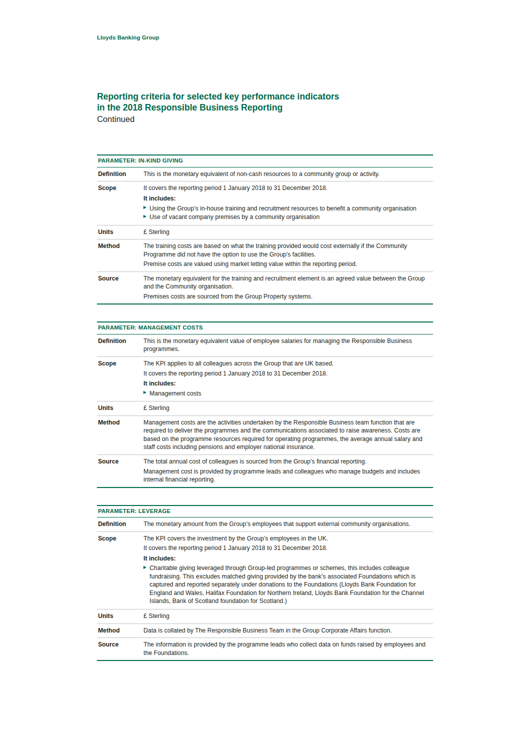Lloyds Banking Group
Reporting criteria for selected key performance indicators
in the 2018 Responsible Business Reporting Continued
Parameter: In-kind giving
| Definition | This is the monetary equivalent of non-cash resources to a community group or activity. |
| Scope | It covers the reporting period 1 January 2018 to 31 December 2018. It includes: Using the Group’s in-house training and recruitment resources to benefit a community organisation Use of vacant company premises by a community organisation |
| Units | £ Sterling |
| Method | The training costs are based on what the training provided would cost externally if the Community Programme did not have the option to use the Group’s facilities. Premise costs are valued using market letting value within the reporting period. |
| Source | The monetary equivalent for the training and recruitment element is an agreed value between the Group and the Community organisation. Premises costs are sourced from the Group Property systems. |
Parameter: Management costs
| Definition | This is the monetary equivalent value of employee salaries for managing the Responsible Business programmes. |
| Scope | The KPI applies to all colleagues across the Group that are UK based. It covers the reporting period 1 January 2018 to 31 December 2018. It includes: Management costs |
| Units | £ Sterling |
| Method | Management costs are the activities undertaken by the Responsible Business team function that are required to deliver the programmes and the communications associated to raise awareness. Costs are based on the programme resources required for operating programmes, the average annual salary and staff costs including pensions and employer national insurance. |
| Source | The total annual cost of colleagues is sourced from the Group’s financial reporting. Management cost is provided by programme leads and colleagues who manage budgets and includes internal financial reporting. |
Parameter: Leverage
| Definition | The monetary amount from the Group’s employees that support external community organisations. |
| Scope | The KPI covers the investment by the Group’s employees in the UK. It covers the reporting period 1 January 2018 to 31 December 2018. It includes: Charitable giving leveraged through Group-led programmes or schemes, this includes colleague fundraising. This excludes matched giving provided by the bank’s associated Foundations which is captured and reported separately under donations to the Foundations (Lloyds Bank Foundation for England and Wales, Halifax Foundation for Northern Ireland, Lloyds Bank Foundation for the Channel Islands, Bank of Scotland foundation for Scotland.) |
| Units | £ Sterling |
| Method | Data is collated by The Responsible Business Team in the Group Corporate Affairs function. |
| Source | The information is provided by the programme leads who collect data on funds raised by employees and the Foundations. |